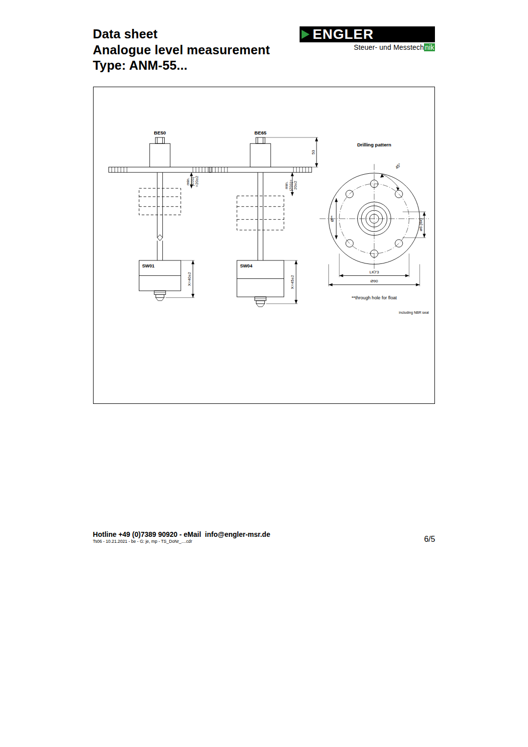Data sheet
Analogue level measurement
Type: ANM-55...
ENGLER
Steuer- und Messtechnik
BE50 SW01 min. |Z01| =20±2 X=40±2 BE65 SW04 53 min. |Z01|= 20±2 X=45±2 Drilling pattern 45° Ø** ø6 (6x) LK73 Ø90 **through hole for float including NBR seal
Hotline +49 (0)7389 90920 - eMail info@engler-msr.de
Ts06 - 10.21.2021 - be - G: je, mp - TS_DoNr_....cdr
6/5